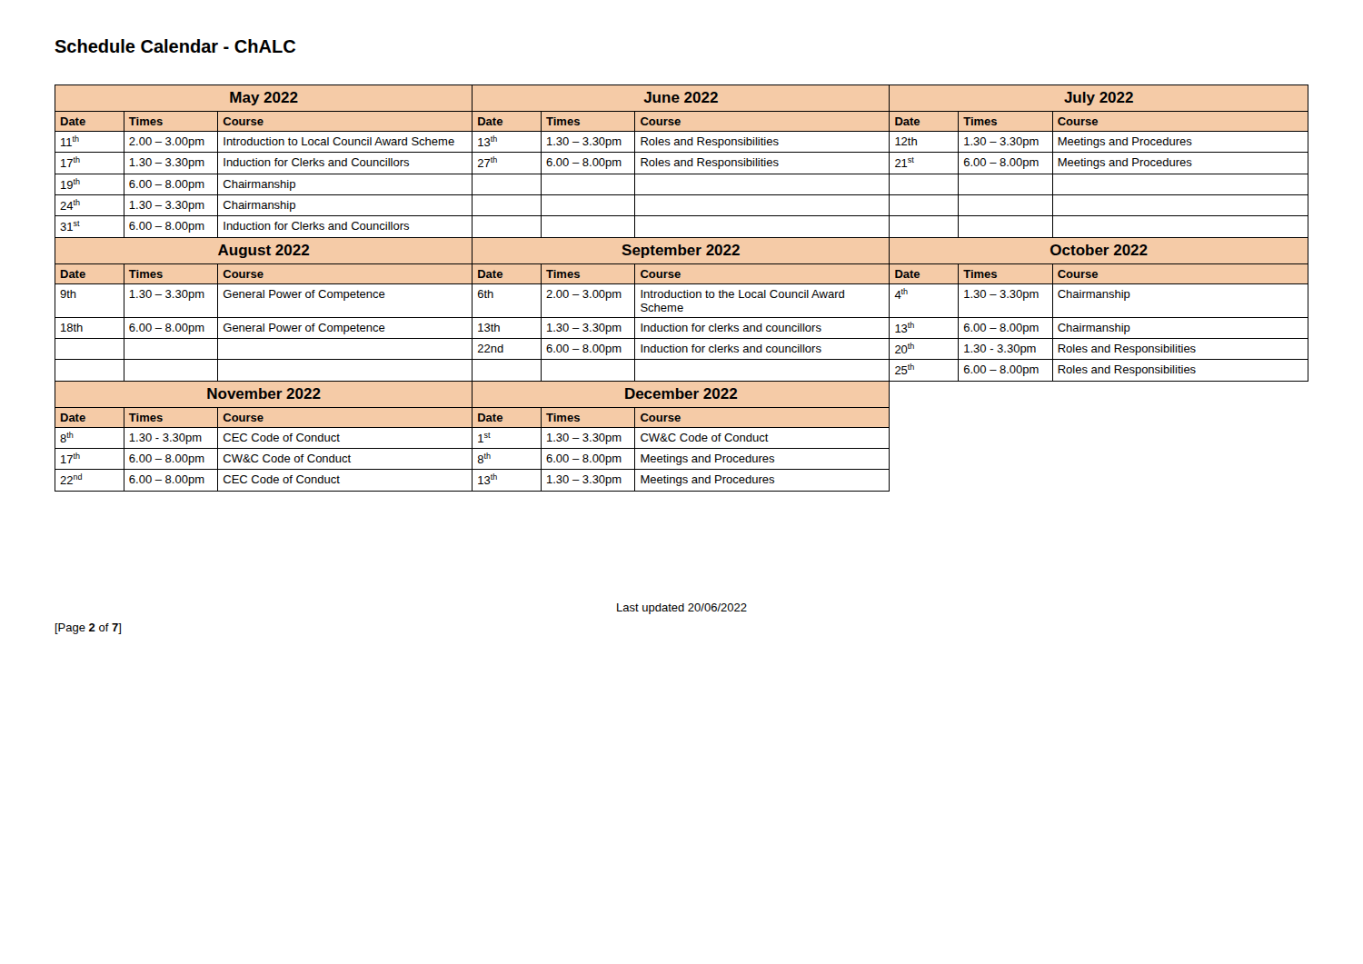Schedule Calendar - ChALC
| May 2022 | June 2022 | July 2022 |
| Date | Times | Course | Date | Times | Course | Date | Times | Course |
| 11 th | 2.00 – 3.00pm | Introduction to Local Council Award Scheme | 13 th | 1.30 – 3.30pm | Roles and Responsibilities | 12th | 1.30 – 3.30pm | Meetings and Procedures |
| 17 th | 1.30 – 3.30pm | Induction for Clerks and Councillors | 27 th | 6.00 – 8.00pm | Roles and Responsibilities | 21 st | 6.00 – 8.00pm | Meetings and Procedures |
| 19 th | 6.00 – 8.00pm | Chairmanship | | | | | | |
| 24 th | 1.30 – 3.30pm | Chairmanship | | | | | | |
| 31 st | 6.00 – 8.00pm | Induction for Clerks and Councillors | | | | | | |
| August 2022 | September 2022 | October 2022 |
| Date | Times | Course | Date | Times | Course | Date | Times | Course |
| 9th | 1.30 – 3.30pm | General Power of Competence | 6th | 2.00 – 3.00pm | Introduction to the Local Council Award Scheme | 4 th | 1.30 – 3.30pm | Chairmanship |
| 18th | 6.00 – 8.00pm | General Power of Competence | 13th | 1.30 – 3.30pm | Induction for clerks and councillors | 13 th | 6.00 – 8.00pm | Chairmanship |
| | | | 22nd | 6.00 – 8.00pm | Induction for clerks and councillors | 20 th | 1.30 - 3.30pm | Roles and Responsibilities |
| | | | | | | 25 th | 6.00 – 8.00pm | Roles and Responsibilities |
| November 2022 | December 2022 | |
| Date | Times | Course | Date | Times | Course | |
| 8 th | 1.30 - 3.30pm | CEC Code of Conduct | 1 st | 1.30 – 3.30pm | CW&C Code of Conduct | |
| 17 th | 6.00 – 8.00pm | CW&C Code of Conduct | 8 th | 6.00 – 8.00pm | Meetings and Procedures | |
| 22 nd | 6.00 – 8.00pm | CEC Code of Conduct | 13 th | 1.30 – 3.30pm | Meetings and Procedures | |
Last updated 20/06/2022
[Page 2 of 7]